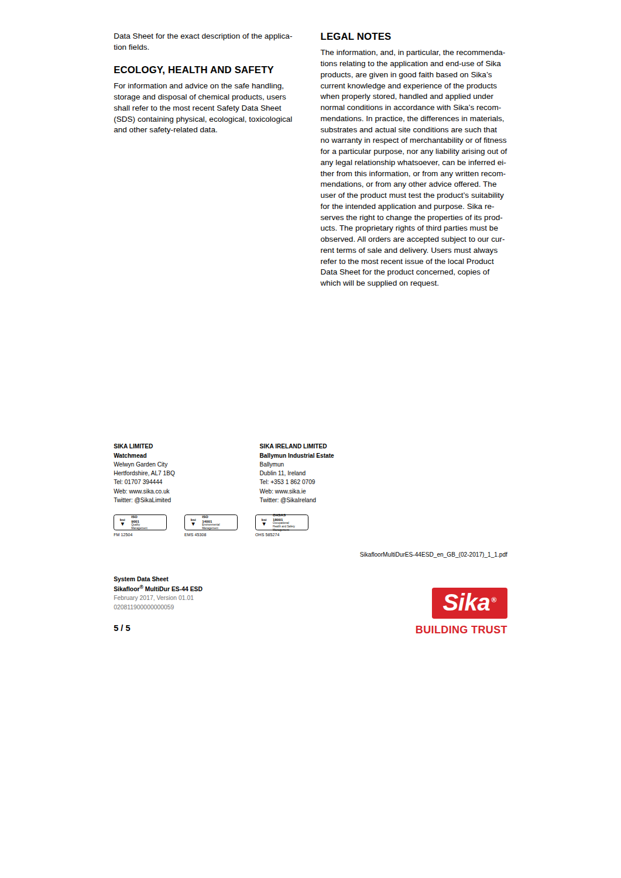Data Sheet for the exact description of the application fields.
ECOLOGY, HEALTH AND SAFETY
For information and advice on the safe handling, storage and disposal of chemical products, users shall refer to the most recent Safety Data Sheet (SDS) containing physical, ecological, toxicological and other safety-related data.
LEGAL NOTES
The information, and, in particular, the recommendations relating to the application and end-use of Sika products, are given in good faith based on Sika’s current knowledge and experience of the products when properly stored, handled and applied under normal conditions in accordance with Sika’s recommendations. In practice, the differences in materials, substrates and actual site conditions are such that no warranty in respect of merchantability or of fitness for a particular purpose, nor any liability arising out of any legal relationship whatsoever, can be inferred either from this information, or from any written recommendations, or from any other advice offered. The user of the product must test the product’s suitability for the intended application and purpose. Sika reserves the right to change the properties of its products. The proprietary rights of third parties must be observed. All orders are accepted subject to our current terms of sale and delivery. Users must always refer to the most recent issue of the local Product Data Sheet for the product concerned, copies of which will be supplied on request.
SIKA LIMITED
Watchmead
Welwyn Garden City
Hertfordshire, AL7 1BQ
Tel: 01707 394444
Web: www.sika.co.uk
Twitter: @SikaLimited
SIKA IRELAND LIMITED
Ballymun Industrial Estate
Ballymun
Dublin 11, Ireland
Tel: +353 1 862 0709
Web: www.sika.ie
Twitter: @SikaIreland
bsi▼
ISO
9001 Quality
Management
FM 12504
bsi▼
ISO
14001 Environmental
Management
EMS 45308
bsi▼
OHSAS
18001 Occupational
Health and Safety
Management
OHS 585274
SikafloorMultiDurES-44ESD_en_GB_(02-2017)_1_1.pdf
System Data Sheet
Sikafloor® MultiDur ES-44 ESD
February 2017, Version 01.01
020811900000000059
5 / 5
Sika®
BUILDING TRUST